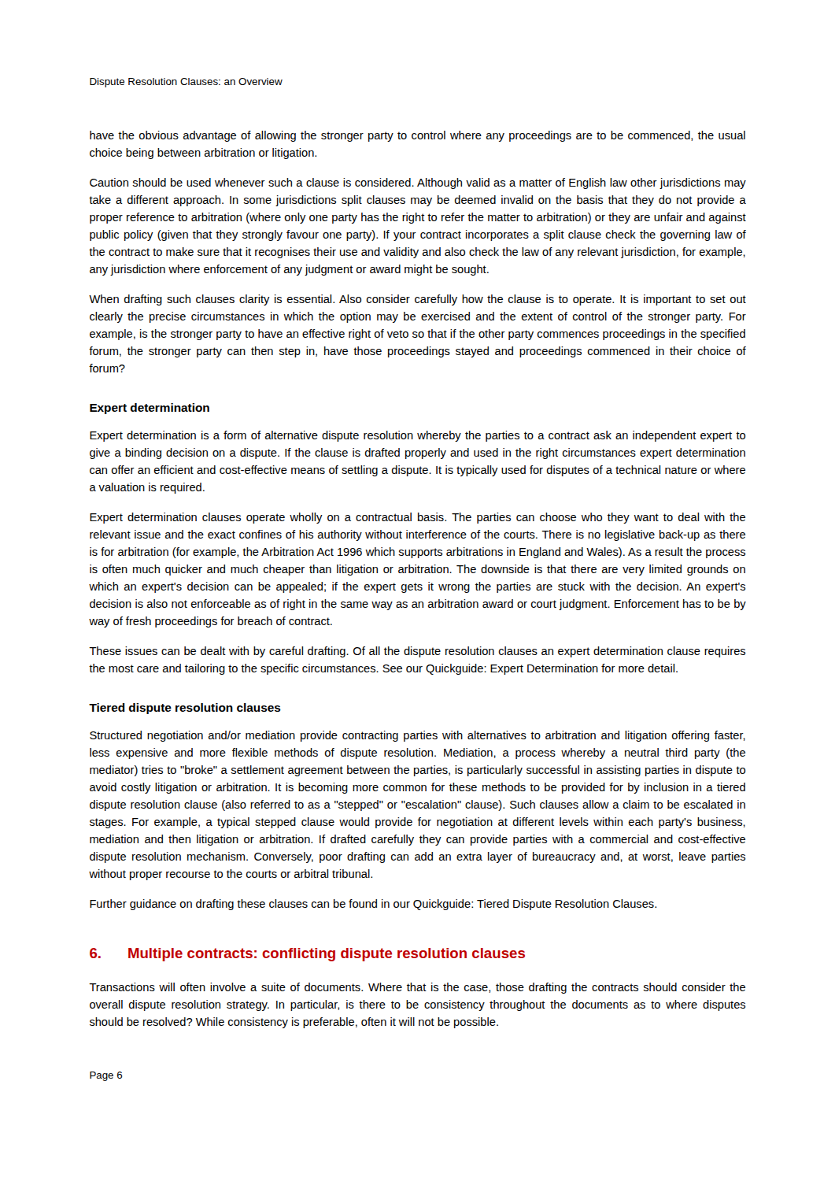Dispute Resolution Clauses: an Overview
have the obvious advantage of allowing the stronger party to control where any proceedings are to be commenced, the usual choice being between arbitration or litigation.
Caution should be used whenever such a clause is considered. Although valid as a matter of English law other jurisdictions may take a different approach. In some jurisdictions split clauses may be deemed invalid on the basis that they do not provide a proper reference to arbitration (where only one party has the right to refer the matter to arbitration) or they are unfair and against public policy (given that they strongly favour one party). If your contract incorporates a split clause check the governing law of the contract to make sure that it recognises their use and validity and also check the law of any relevant jurisdiction, for example, any jurisdiction where enforcement of any judgment or award might be sought.
When drafting such clauses clarity is essential. Also consider carefully how the clause is to operate. It is important to set out clearly the precise circumstances in which the option may be exercised and the extent of control of the stronger party. For example, is the stronger party to have an effective right of veto so that if the other party commences proceedings in the specified forum, the stronger party can then step in, have those proceedings stayed and proceedings commenced in their choice of forum?
Expert determination
Expert determination is a form of alternative dispute resolution whereby the parties to a contract ask an independent expert to give a binding decision on a dispute. If the clause is drafted properly and used in the right circumstances expert determination can offer an efficient and cost-effective means of settling a dispute. It is typically used for disputes of a technical nature or where a valuation is required.
Expert determination clauses operate wholly on a contractual basis. The parties can choose who they want to deal with the relevant issue and the exact confines of his authority without interference of the courts. There is no legislative back-up as there is for arbitration (for example, the Arbitration Act 1996 which supports arbitrations in England and Wales). As a result the process is often much quicker and much cheaper than litigation or arbitration. The downside is that there are very limited grounds on which an expert's decision can be appealed; if the expert gets it wrong the parties are stuck with the decision. An expert's decision is also not enforceable as of right in the same way as an arbitration award or court judgment. Enforcement has to be by way of fresh proceedings for breach of contract.
These issues can be dealt with by careful drafting. Of all the dispute resolution clauses an expert determination clause requires the most care and tailoring to the specific circumstances. See our Quickguide: Expert Determination for more detail.
Tiered dispute resolution clauses
Structured negotiation and/or mediation provide contracting parties with alternatives to arbitration and litigation offering faster, less expensive and more flexible methods of dispute resolution. Mediation, a process whereby a neutral third party (the mediator) tries to "broke" a settlement agreement between the parties, is particularly successful in assisting parties in dispute to avoid costly litigation or arbitration. It is becoming more common for these methods to be provided for by inclusion in a tiered dispute resolution clause (also referred to as a "stepped" or "escalation" clause). Such clauses allow a claim to be escalated in stages. For example, a typical stepped clause would provide for negotiation at different levels within each party's business, mediation and then litigation or arbitration. If drafted carefully they can provide parties with a commercial and cost-effective dispute resolution mechanism. Conversely, poor drafting can add an extra layer of bureaucracy and, at worst, leave parties without proper recourse to the courts or arbitral tribunal.
Further guidance on drafting these clauses can be found in our Quickguide: Tiered Dispute Resolution Clauses.
6. Multiple contracts: conflicting dispute resolution clauses
Transactions will often involve a suite of documents. Where that is the case, those drafting the contracts should consider the overall dispute resolution strategy. In particular, is there to be consistency throughout the documents as to where disputes should be resolved? While consistency is preferable, often it will not be possible.
Page 6